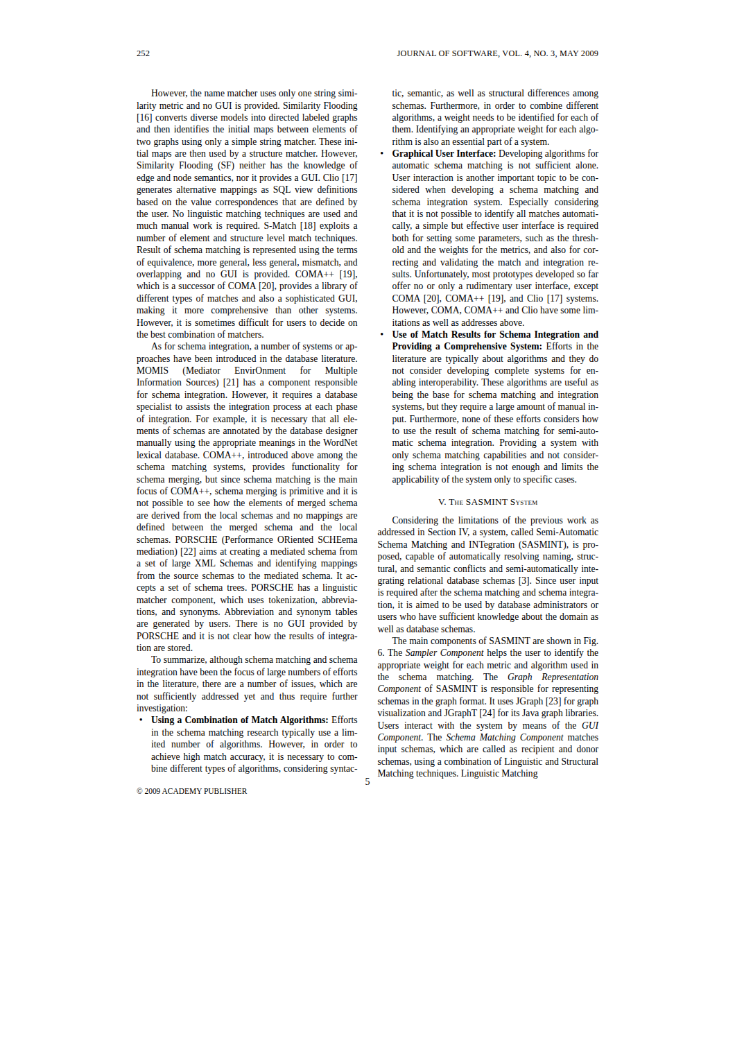252 Journal of Software, Vol. 4, No. 3, May 2009
However, the name matcher uses only one string similarity metric and no GUI is provided. Similarity Flooding [16] converts diverse models into directed labeled graphs and then identifies the initial maps between elements of two graphs using only a simple string matcher. These initial maps are then used by a structure matcher. However, Similarity Flooding (SF) neither has the knowledge of edge and node semantics, nor it provides a GUI. Clio [17] generates alternative mappings as SQL view definitions based on the value correspondences that are defined by the user. No linguistic matching techniques are used and much manual work is required. S-Match [18] exploits a number of element and structure level match techniques. Result of schema matching is represented using the terms of equivalence, more general, less general, mismatch, and overlapping and no GUI is provided. COMA++ [19], which is a successor of COMA [20], provides a library of different types of matches and also a sophisticated GUI, making it more comprehensive than other systems. However, it is sometimes difficult for users to decide on the best combination of matchers.
As for schema integration, a number of systems or approaches have been introduced in the database literature. MOMIS (Mediator EnvirOnment for Multiple Information Sources) [21] has a component responsible for schema integration. However, it requires a database specialist to assists the integration process at each phase of integration. For example, it is necessary that all elements of schemas are annotated by the database designer manually using the appropriate meanings in the WordNet lexical database. COMA++, introduced above among the schema matching systems, provides functionality for schema merging, but since schema matching is the main focus of COMA++, schema merging is primitive and it is not possible to see how the elements of merged schema are derived from the local schemas and no mappings are defined between the merged schema and the local schemas. PORSCHE (Performance ORiented SCHEema mediation) [22] aims at creating a mediated schema from a set of large XML Schemas and identifying mappings from the source schemas to the mediated schema. It accepts a set of schema trees. PORSCHE has a linguistic matcher component, which uses tokenization, abbreviations, and synonyms. Abbreviation and synonym tables are generated by users. There is no GUI provided by PORSCHE and it is not clear how the results of integration are stored.
To summarize, although schema matching and schema integration have been the focus of large numbers of efforts in the literature, there are a number of issues, which are not sufficiently addressed yet and thus require further investigation:
Using a Combination of Match Algorithms: Efforts in the schema matching research typically use a limited number of algorithms. However, in order to achieve high match accuracy, it is necessary to combine different types of algorithms, considering syntactic, semantic, as well as structural differences among schemas. Furthermore, in order to combine different algorithms, a weight needs to be identified for each of them. Identifying an appropriate weight for each algorithm is also an essential part of a system.
Graphical User Interface: Developing algorithms for automatic schema matching is not sufficient alone. User interaction is another important topic to be considered when developing a schema matching and schema integration system. Especially considering that it is not possible to identify all matches automatically, a simple but effective user interface is required both for setting some parameters, such as the threshold and the weights for the metrics, and also for correcting and validating the match and integration results. Unfortunately, most prototypes developed so far offer no or only a rudimentary user interface, except COMA [20], COMA++ [19], and Clio [17] systems. However, COMA, COMA++ and Clio have some limitations as well as addresses above.
Use of Match Results for Schema Integration and Providing a Comprehensive System: Efforts in the literature are typically about algorithms and they do not consider developing complete systems for enabling interoperability. These algorithms are useful as being the base for schema matching and integration systems, but they require a large amount of manual input. Furthermore, none of these efforts considers how to use the result of schema matching for semi-automatic schema integration. Providing a system with only schema matching capabilities and not considering schema integration is not enough and limits the applicability of the system only to specific cases.
V. The SASMINT System
Considering the limitations of the previous work as addressed in Section IV, a system, called Semi-Automatic Schema Matching and INTegration (SASMINT), is proposed, capable of automatically resolving naming, structural, and semantic conflicts and semi-automatically integrating relational database schemas [3]. Since user input is required after the schema matching and schema integration, it is aimed to be used by database administrators or users who have sufficient knowledge about the domain as well as database schemas.
The main components of SASMINT are shown in Fig. 6. The Sampler Component helps the user to identify the appropriate weight for each metric and algorithm used in the schema matching. The Graph Representation Component of SASMINT is responsible for representing schemas in the graph format. It uses JGraph [23] for graph visualization and JGraphT [24] for its Java graph libraries. Users interact with the system by means of the GUI Component. The Schema Matching Component matches input schemas, which are called as recipient and donor schemas, using a combination of Linguistic and Structural Matching techniques. Linguistic Matching
5
© 2009 ACADEMY PUBLISHER